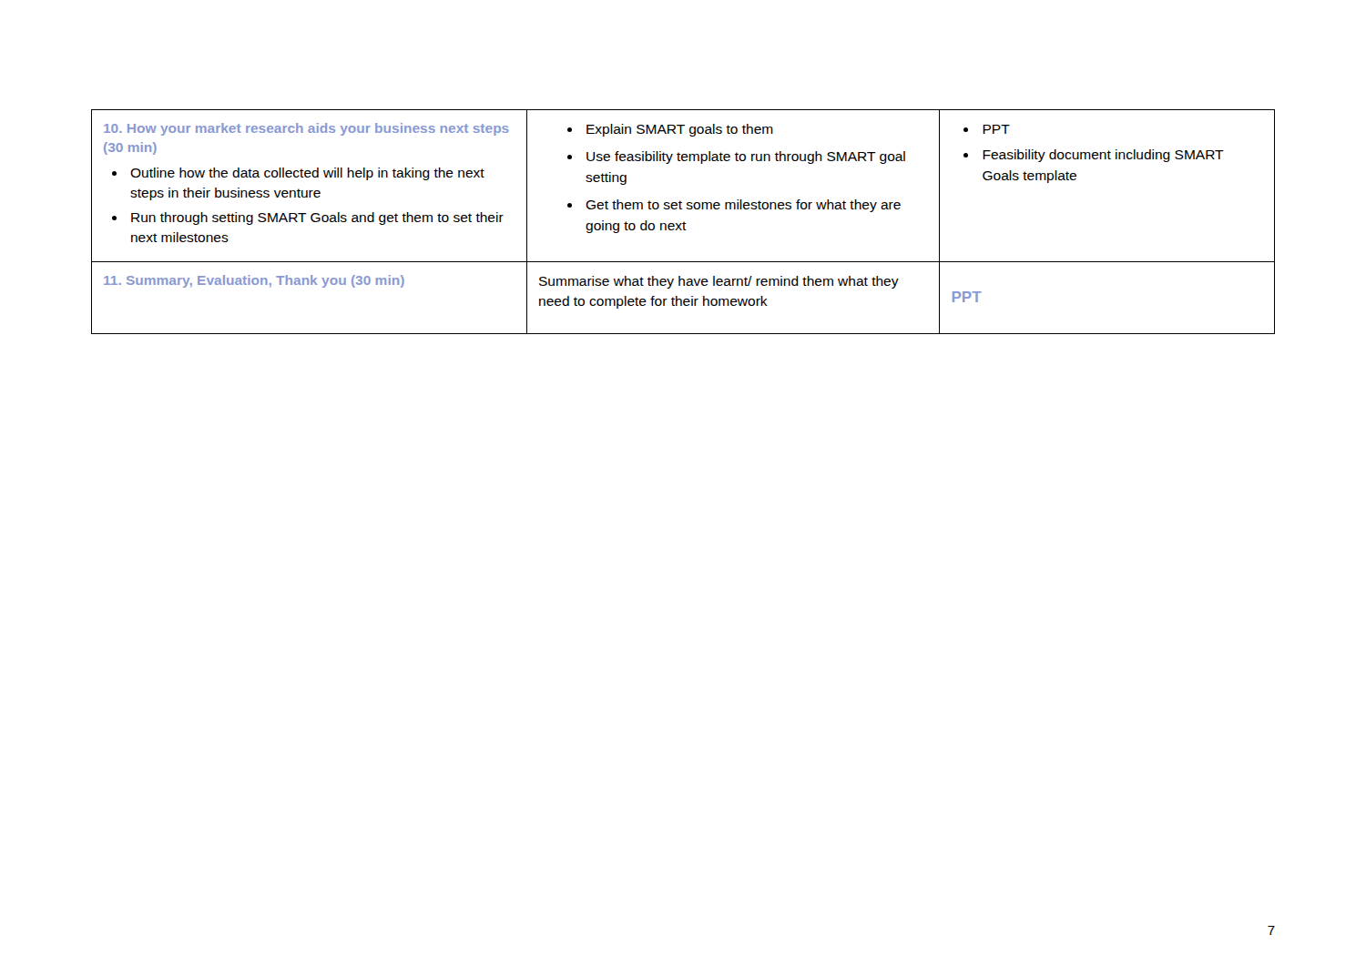| 10. How your market research aids your business next steps (30 min) Outline how the data collected will help in taking the next steps in their business venture Run through setting SMART Goals and get them to set their next milestones | Explain SMART goals to them Use feasibility template to run through SMART goal setting Get them to set some milestones for what they are going to do next | PPT Feasibility document including SMART Goals template |
| 11. Summary, Evaluation, Thank you (30 min) | Summarise what they have learnt/ remind them what they need to complete for their homework | PPT |
7